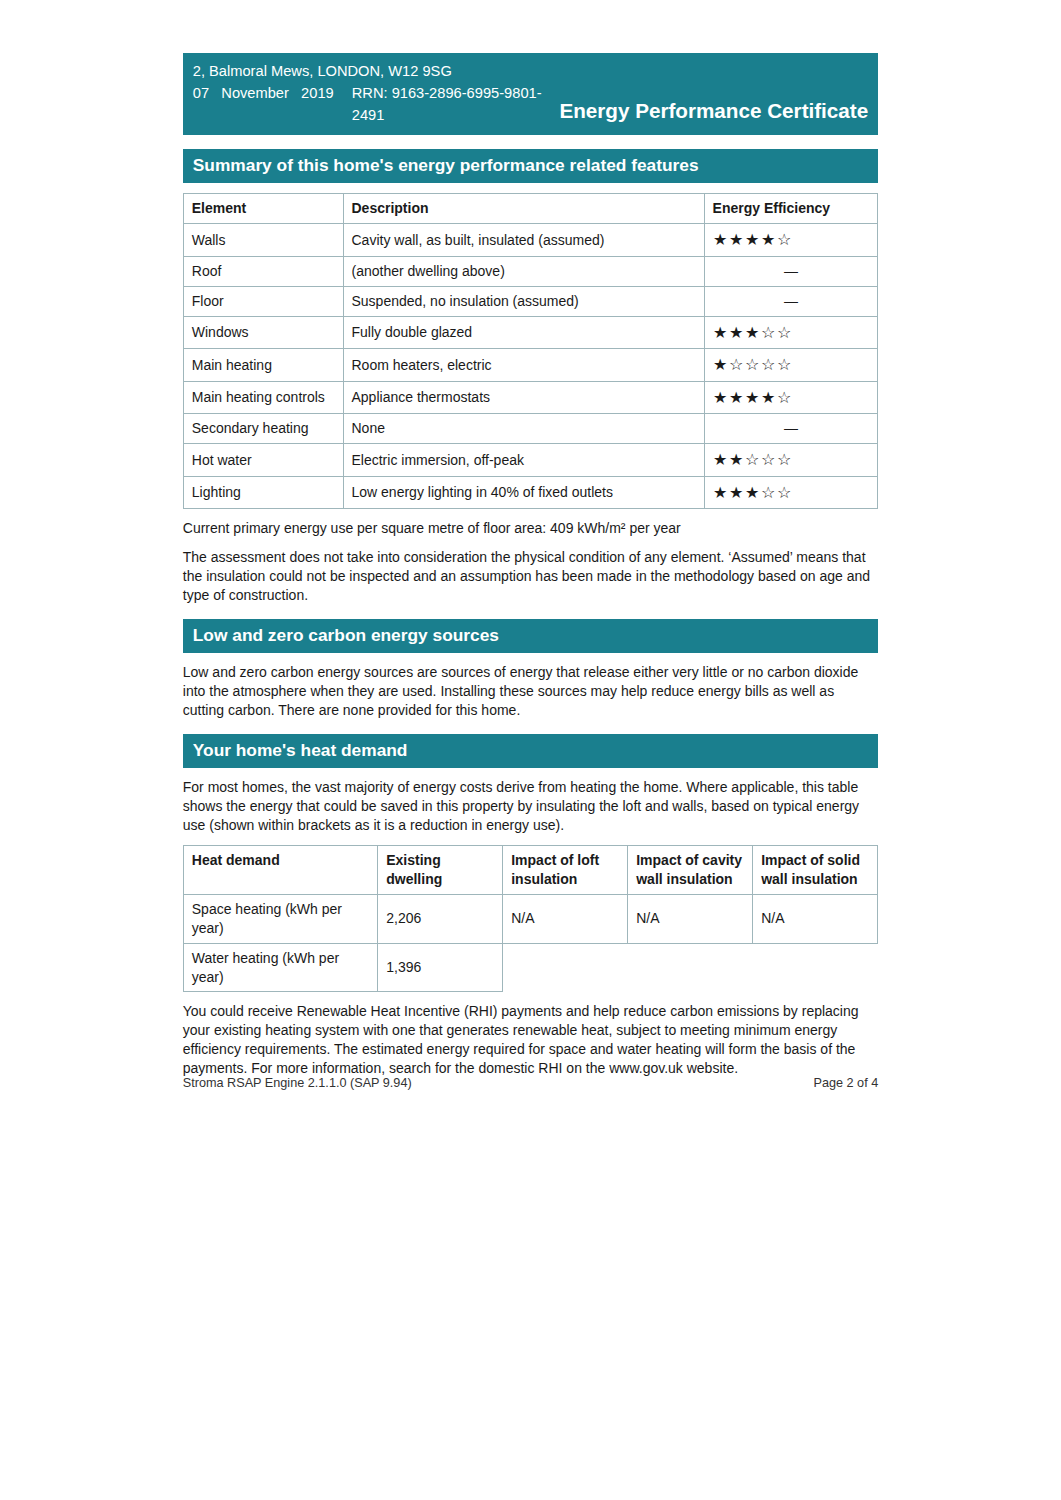2, Balmoral Mews, LONDON, W12 9SG
07 November 2019 RRN: 9163-2896-6995-9801-2491
Energy Performance Certificate
Summary of this home's energy performance related features
| Element | Description | Energy Efficiency |
| --- | --- | --- |
| Walls | Cavity wall, as built, insulated (assumed) | ★★★★☆ |
| Roof | (another dwelling above) | — |
| Floor | Suspended, no insulation (assumed) | — |
| Windows | Fully double glazed | ★★★☆☆ |
| Main heating | Room heaters, electric | ★☆☆☆☆ |
| Main heating controls | Appliance thermostats | ★★★★☆ |
| Secondary heating | None | — |
| Hot water | Electric immersion, off-peak | ★★☆☆☆ |
| Lighting | Low energy lighting in 40% of fixed outlets | ★★★☆☆ |
Current primary energy use per square metre of floor area: 409 kWh/m² per year
The assessment does not take into consideration the physical condition of any element. ‘Assumed’ means that the insulation could not be inspected and an assumption has been made in the methodology based on age and type of construction.
Low and zero carbon energy sources
Low and zero carbon energy sources are sources of energy that release either very little or no carbon dioxide into the atmosphere when they are used. Installing these sources may help reduce energy bills as well as cutting carbon. There are none provided for this home.
Your home's heat demand
For most homes, the vast majority of energy costs derive from heating the home. Where applicable, this table shows the energy that could be saved in this property by insulating the loft and walls, based on typical energy use (shown within brackets as it is a reduction in energy use).
| Heat demand | Existing dwelling | Impact of loft insulation | Impact of cavity wall insulation | Impact of solid wall insulation |
| --- | --- | --- | --- | --- |
| Space heating (kWh per year) | 2,206 | N/A | N/A | N/A |
| Water heating (kWh per year) | 1,396 | | | |
You could receive Renewable Heat Incentive (RHI) payments and help reduce carbon emissions by replacing your existing heating system with one that generates renewable heat, subject to meeting minimum energy efficiency requirements. The estimated energy required for space and water heating will form the basis of the payments. For more information, search for the domestic RHI on the www.gov.uk website.
Stroma RSAP Engine 2.1.1.0 (SAP 9.94)
Page 2 of 4